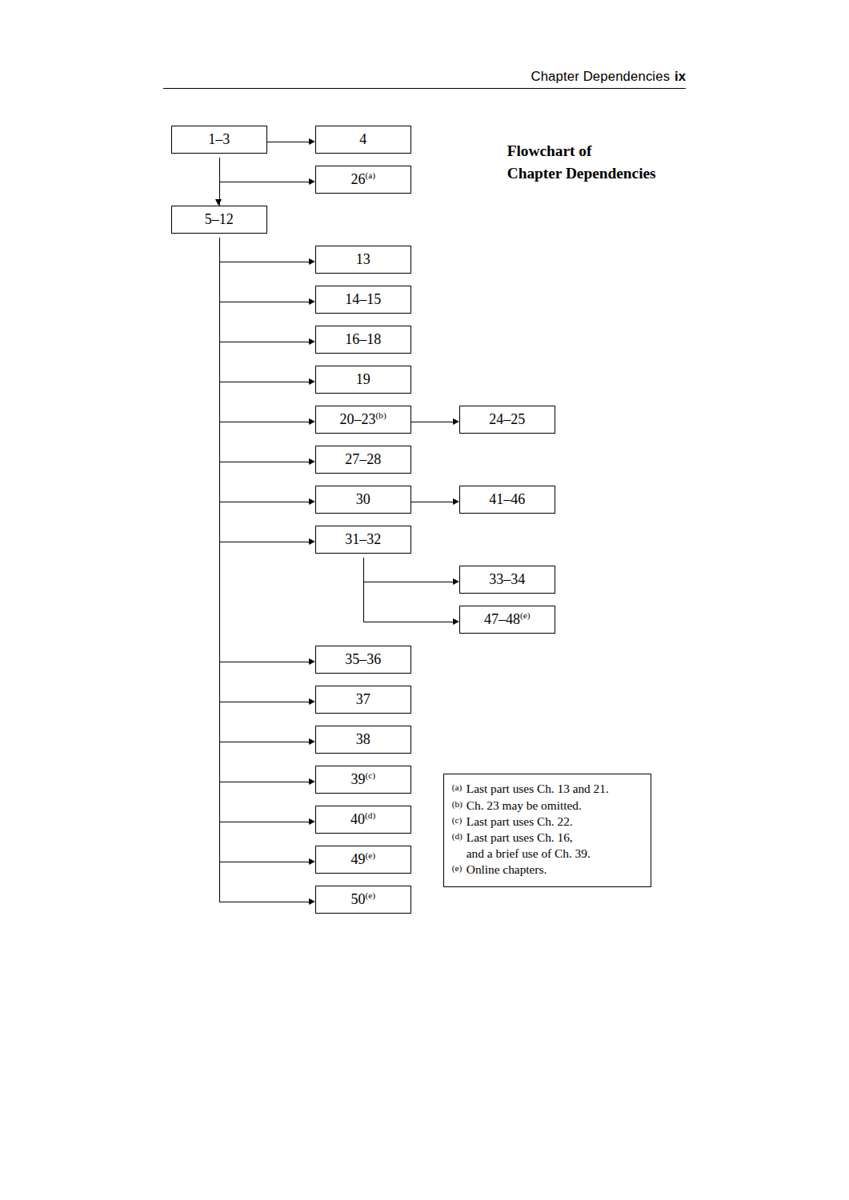Chapter Dependencies ix
Flowchart of
Chapter Dependencies
1–3
4
26(a)
5–12
13
14–15
16–18
19
20–23(b)
24–25
27–28
30
41–46
31–32
33–34
47–48(e)
35–36
37
38
39(c)
40(d)
49(e)
50(e)
| (a) | Last part uses Ch. 13 and 21. |
| (b) | Ch. 23 may be omitted. |
| (c) | Last part uses Ch. 22. |
| (d) | Last part uses Ch. 16, and a brief use of Ch. 39. |
| (e) | Online chapters. |